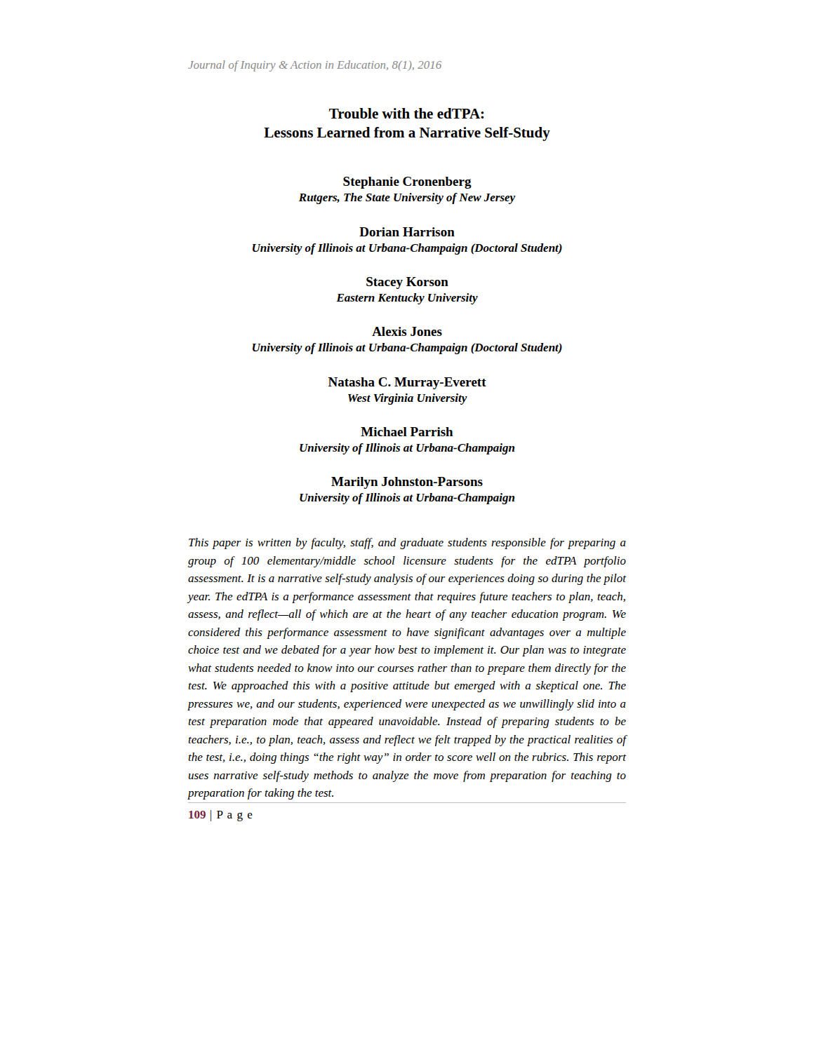Journal of Inquiry & Action in Education, 8(1), 2016
Trouble with the edTPA:
Lessons Learned from a Narrative Self-Study
Stephanie Cronenberg
Rutgers, The State University of New Jersey
Dorian Harrison
University of Illinois at Urbana-Champaign (Doctoral Student)
Stacey Korson
Eastern Kentucky University
Alexis Jones
University of Illinois at Urbana-Champaign (Doctoral Student)
Natasha C. Murray-Everett
West Virginia University
Michael Parrish
University of Illinois at Urbana-Champaign
Marilyn Johnston-Parsons
University of Illinois at Urbana-Champaign
This paper is written by faculty, staff, and graduate students responsible for preparing a group of 100 elementary/middle school licensure students for the edTPA portfolio assessment. It is a narrative self-study analysis of our experiences doing so during the pilot year. The edTPA is a performance assessment that requires future teachers to plan, teach, assess, and reflect—all of which are at the heart of any teacher education program. We considered this performance assessment to have significant advantages over a multiple choice test and we debated for a year how best to implement it. Our plan was to integrate what students needed to know into our courses rather than to prepare them directly for the test. We approached this with a positive attitude but emerged with a skeptical one. The pressures we, and our students, experienced were unexpected as we unwillingly slid into a test preparation mode that appeared unavoidable. Instead of preparing students to be teachers, i.e., to plan, teach, assess and reflect we felt trapped by the practical realities of the test, i.e., doing things “the right way” in order to score well on the rubrics. This report uses narrative self-study methods to analyze the move from preparation for teaching to preparation for taking the test.
109 | P a g e